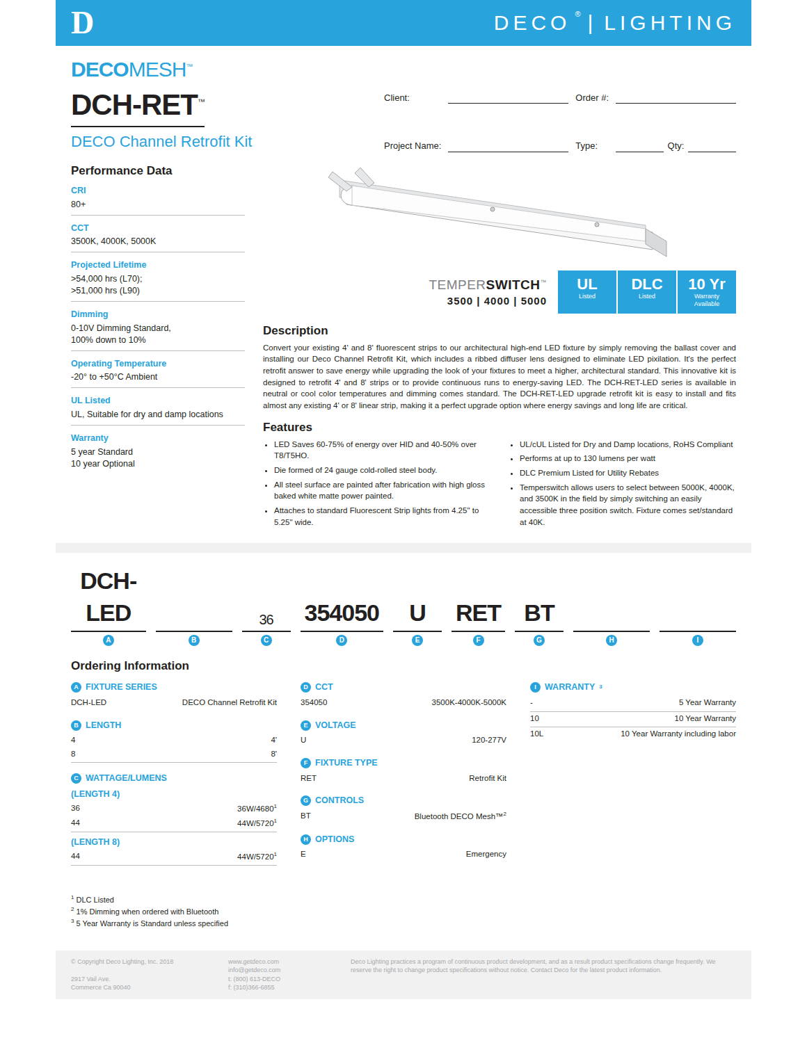D
DECO®|LIGHTING
DECOMESH™
DCH-RET™
DECO Channel Retrofit Kit
Client: Order #: Project Name: Type: Qty:
Performance Data
CRI
80+
CCT
3500K, 4000K, 5000K
Projected Lifetime
>54,000 hrs (L70);
>51,000 hrs (L90)
Dimming
0-10V Dimming Standard,
100% down to 10%
Operating Temperature
-20° to +50°C Ambient
UL Listed
UL, Suitable for dry and damp locations
Warranty
5 year Standard
10 year Optional
DCH-RET retrofit kit rendering
TEMPERSWITCH™
3500 | 4000 | 5000
UL
Listed
DLC
Listed
10 Yr
Warranty
Available
Description
Convert your existing 4' and 8' fluorescent strips to our architectural high-end LED fixture by simply removing the ballast cover and installing our Deco Channel Retrofit Kit, which includes a ribbed diffuser lens designed to eliminate LED pixilation. It's the perfect retrofit answer to save energy while upgrading the look of your fixtures to meet a higher, architectural standard. This innovative kit is designed to retrofit 4' and 8' strips or to provide continuous runs to energy-saving LED. The DCH-RET-LED series is available in neutral or cool color temperatures and dimming comes standard. The DCH-RET-LED upgrade retrofit kit is easy to install and fits almost any existing 4' or 8' linear strip, making it a perfect upgrade option where energy savings and long life are critical.
Features
LED Saves 60-75% of energy over HID and 40-50% over T8/T5HO.
Die formed of 24 gauge cold-rolled steel body.
All steel surface are painted after fabrication with high gloss baked white matte power painted.
Attaches to standard Fluorescent Strip lights from 4.25" to 5.25" wide.
UL/cUL Listed for Dry and Damp locations, RoHS Compliant
Performs at up to 130 lumens per watt
DLC Premium Listed for Utility Rebates
Temperswitch allows users to select between 5000K, 4000K, and 3500K in the field by simply switching an easily accessible three position switch. Fixture comes set/standard at 40K.
DCH-LED A
B
36 C
354050 D
UE
RET F
BT G
H
I
Ordering Information
AFIXTURE SERIES
| DCH-LED | DECO Channel Retrofit Kit |
BLENGTH
| 4 | 4' |
| 8 | 8' |
CWATTAGE/LUMENS
(LENGTH 4)
| 36 | 36W/4680 1 |
| 44 | 44W/5720 1 |
(LENGTH 8)
| 44 | 44W/5720 1 |
DCCT
| 354050 | 3500K-4000K-5000K |
EVOLTAGE
| U | 120-277V |
FFIXTURE TYPE
| RET | Retrofit Kit |
GCONTROLS
| BT | Bluetooth DECO Mesh™ 2 |
HOPTIONS
| E | Emergency |
IWARRANTY3
| - | 5 Year Warranty |
| 10 | 10 Year Warranty |
| 10L | 10 Year Warranty including labor |
1 DLC Listed
2 1% Dimming when ordered with Bluetooth
3 5 Year Warranty is Standard unless specified
© Copyright Deco Lighting, Inc. 2018
2917 Vail Ave.
Commerce Ca 90040
www.getdeco.com
info@getdeco.com
t: (800) 613-DECO
f: (310)366-6855
Deco Lighting practices a program of continuous product development, and as a result product specifications change frequently. We reserve the right to change product specifications without notice. Contact Deco for the latest product information.